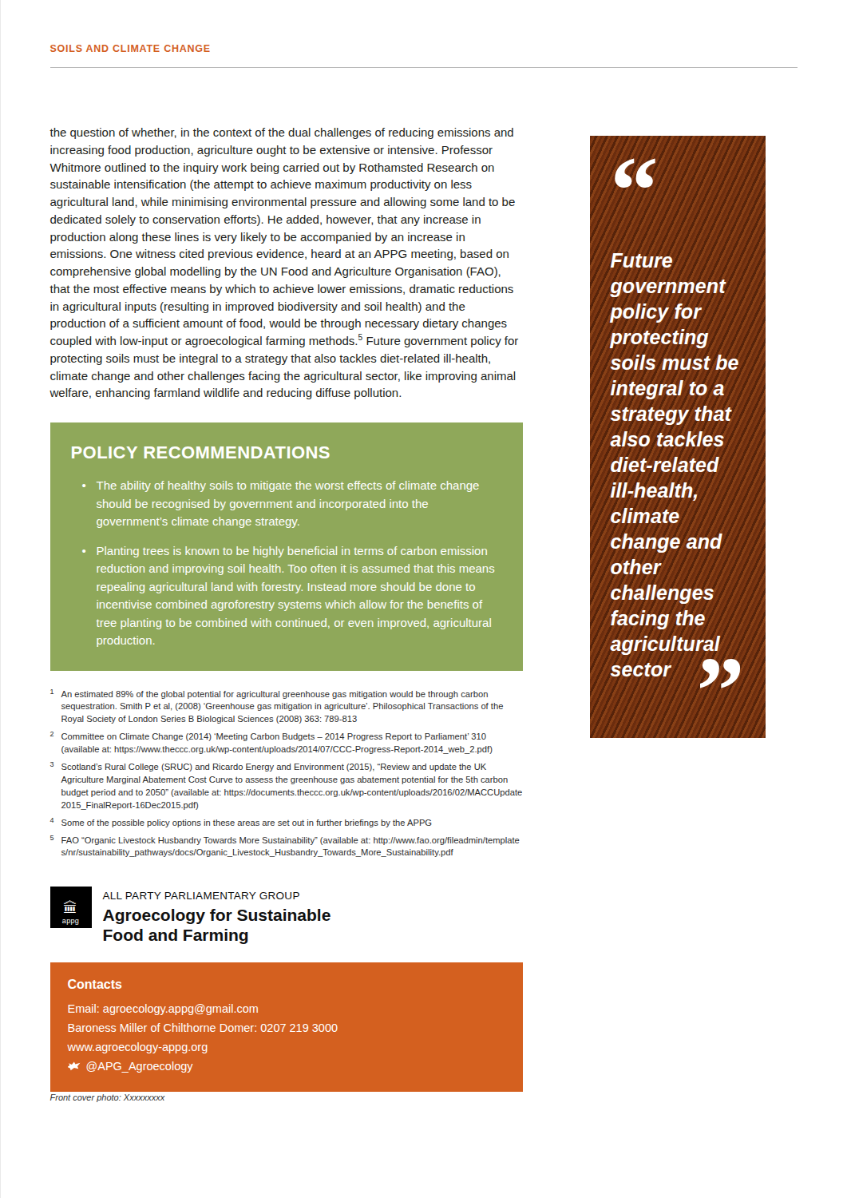Soils and Climate Change
the question of whether, in the context of the dual challenges of reducing emissions and increasing food production, agriculture ought to be extensive or intensive. Professor Whitmore outlined to the inquiry work being carried out by Rothamsted Research on sustainable intensification (the attempt to achieve maximum productivity on less agricultural land, while minimising environmental pressure and allowing some land to be dedicated solely to conservation efforts). He added, however, that any increase in production along these lines is very likely to be accompanied by an increase in emissions. One witness cited previous evidence, heard at an APPG meeting, based on comprehensive global modelling by the UN Food and Agriculture Organisation (FAO), that the most effective means by which to achieve lower emissions, dramatic reductions in agricultural inputs (resulting in improved biodiversity and soil health) and the production of a sufficient amount of food, would be through necessary dietary changes coupled with low-input or agroecological farming methods.5 Future government policy for protecting soils must be integral to a strategy that also tackles diet-related ill-health, climate change and other challenges facing the agricultural sector, like improving animal welfare, enhancing farmland wildlife and reducing diffuse pollution.
Policy recommendations
The ability of healthy soils to mitigate the worst effects of climate change should be recognised by government and incorporated into the government’s climate change strategy.
Planting trees is known to be highly beneficial in terms of carbon emission reduction and improving soil health. Too often it is assumed that this means repealing agricultural land with forestry. Instead more should be done to incentivise combined agroforestry systems which allow for the benefits of tree planting to be combined with continued, or even improved, agricultural production.
1 An estimated 89% of the global potential for agricultural greenhouse gas mitigation would be through carbon sequestration. Smith P et al, (2008) ‘Greenhouse gas mitigation in agriculture’. Philosophical Transactions of the Royal Society of London Series B Biological Sciences (2008) 363: 789-813
2 Committee on Climate Change (2014) ‘Meeting Carbon Budgets – 2014 Progress Report to Parliament’ 310 (available at: https://www.theccc.org.uk/wp-content/uploads/2014/07/CCC-Progress-Report-2014_web_2.pdf)
3 Scotland’s Rural College (SRUC) and Ricardo Energy and Environment (2015), “Review and update the UK Agriculture Marginal Abatement Cost Curve to assess the greenhouse gas abatement potential for the 5th carbon budget period and to 2050” (available at: https://documents.theccc.org.uk/wp-content/uploads/2016/02/MACCUpdate2015_FinalReport-16Dec2015.pdf)
4 Some of the possible policy options in these areas are set out in further briefings by the APPG
5 FAO “Organic Livestock Husbandry Towards More Sustainability” (available at: http://www.fao.org/fileadmin/templates/nr/sustainability_pathways/docs/Organic_Livestock_Husbandry_Towards_More_Sustainability.pdf
🏛 appg
ALL PARTY PARLIAMENTARY GROUP
Agroecology for Sustainable
Food and Farming
Contacts
Email: agroecology.appg@gmail.com
Baroness Miller of Chilthorne Domer: 0207 219 3000
www.agroecology-appg.org
@APG_Agroecology
Front cover photo: Xxxxxxxxx
“
Future government policy for protecting soils must be integral to a strategy that also tackles diet-related ill-health, climate change and other challenges facing the agricultural sector
”